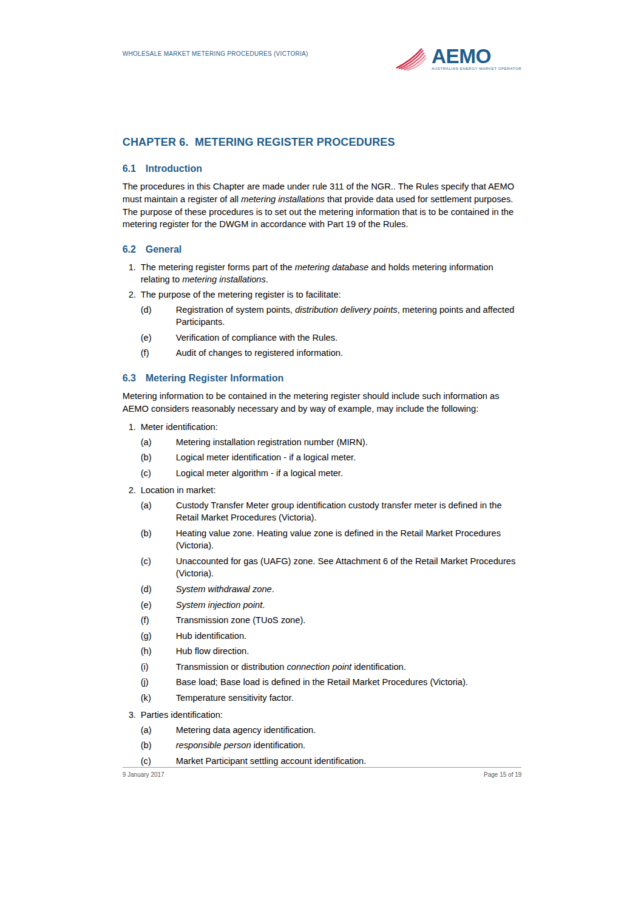WHOLESALE MARKET METERING PROCEDURES (VICTORIA)
AEMO
AUSTRALIAN ENERGY MARKET OPERATOR
CHAPTER 6. METERING REGISTER PROCEDURES
6.1 Introduction
The procedures in this Chapter are made under rule 311 of the NGR.. The Rules specify that AEMO must maintain a register of all metering installations that provide data used for settlement purposes. The purpose of these procedures is to set out the metering information that is to be contained in the metering register for the DWGM in accordance with Part 19 of the Rules.
6.2 General
The metering register forms part of the metering database and holds metering information relating to metering installations.
The purpose of the metering register is to facilitate:
(d) Registration of system points, distribution delivery points, metering points and affected Participants.
(e) Verification of compliance with the Rules.
(f) Audit of changes to registered information.
6.3 Metering Register Information
Metering information to be contained in the metering register should include such information as AEMO considers reasonably necessary and by way of example, may include the following:
Meter identification:
(a) Metering installation registration number (MIRN).
(b) Logical meter identification - if a logical meter.
(c) Logical meter algorithm - if a logical meter.
Location in market:
(a) Custody Transfer Meter group identification custody transfer meter is defined in the Retail Market Procedures (Victoria).
(b) Heating value zone. Heating value zone is defined in the Retail Market Procedures (Victoria).
(c) Unaccounted for gas (UAFG) zone. See Attachment 6 of the Retail Market Procedures (Victoria).
(d) System withdrawal zone.
(e) System injection point.
(f) Transmission zone (TUoS zone).
(g) Hub identification.
(h) Hub flow direction.
(i) Transmission or distribution connection point identification.
(j) Base load; Base load is defined in the Retail Market Procedures (Victoria).
(k) Temperature sensitivity factor.
Parties identification:
(a) Metering data agency identification.
(b) responsible person identification.
(c) Market Participant settling account identification.
9 January 2017 Page 15 of 19